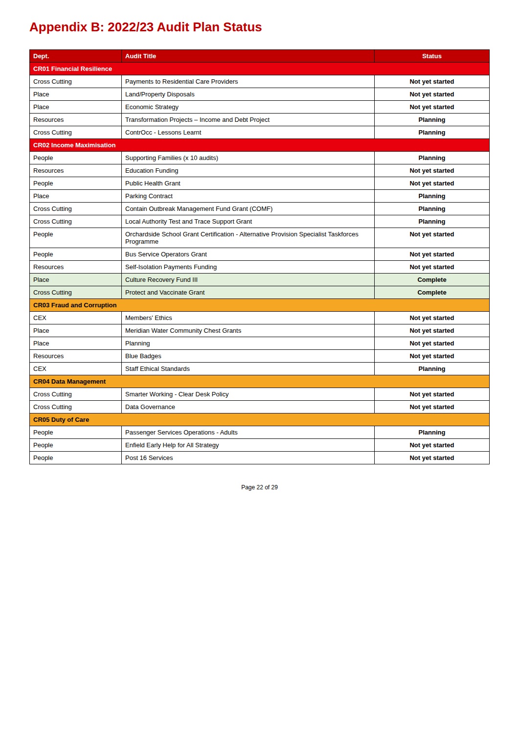Appendix B: 2022/23 Audit Plan Status
| Dept. | Audit Title | Status |
| --- | --- | --- |
| CR01 Financial Resilience |
| Cross Cutting | Payments to Residential Care Providers | Not yet started |
| Place | Land/Property Disposals | Not yet started |
| Place | Economic Strategy | Not yet started |
| Resources | Transformation Projects – Income and Debt Project | Planning |
| Cross Cutting | ContrOcc - Lessons Learnt | Planning |
| CR02 Income Maximisation |
| People | Supporting Families (x 10 audits) | Planning |
| Resources | Education Funding | Not yet started |
| People | Public Health Grant | Not yet started |
| Place | Parking Contract | Planning |
| Cross Cutting | Contain Outbreak Management Fund Grant (COMF) | Planning |
| Cross Cutting | Local Authority Test and Trace Support Grant | Planning |
| People | Orchardside School Grant Certification - Alternative Provision Specialist Taskforces Programme | Not yet started |
| People | Bus Service Operators Grant | Not yet started |
| Resources | Self-Isolation Payments Funding | Not yet started |
| Place | Culture Recovery Fund III | Complete |
| Cross Cutting | Protect and Vaccinate Grant | Complete |
| CR03 Fraud and Corruption |
| CEX | Members' Ethics | Not yet started |
| Place | Meridian Water Community Chest Grants | Not yet started |
| Place | Planning | Not yet started |
| Resources | Blue Badges | Not yet started |
| CEX | Staff Ethical Standards | Planning |
| CR04 Data Management |
| Cross Cutting | Smarter Working - Clear Desk Policy | Not yet started |
| Cross Cutting | Data Governance | Not yet started |
| CR05 Duty of Care |
| People | Passenger Services Operations - Adults | Planning |
| People | Enfield Early Help for All Strategy | Not yet started |
| People | Post 16 Services | Not yet started |
Page 22 of 29